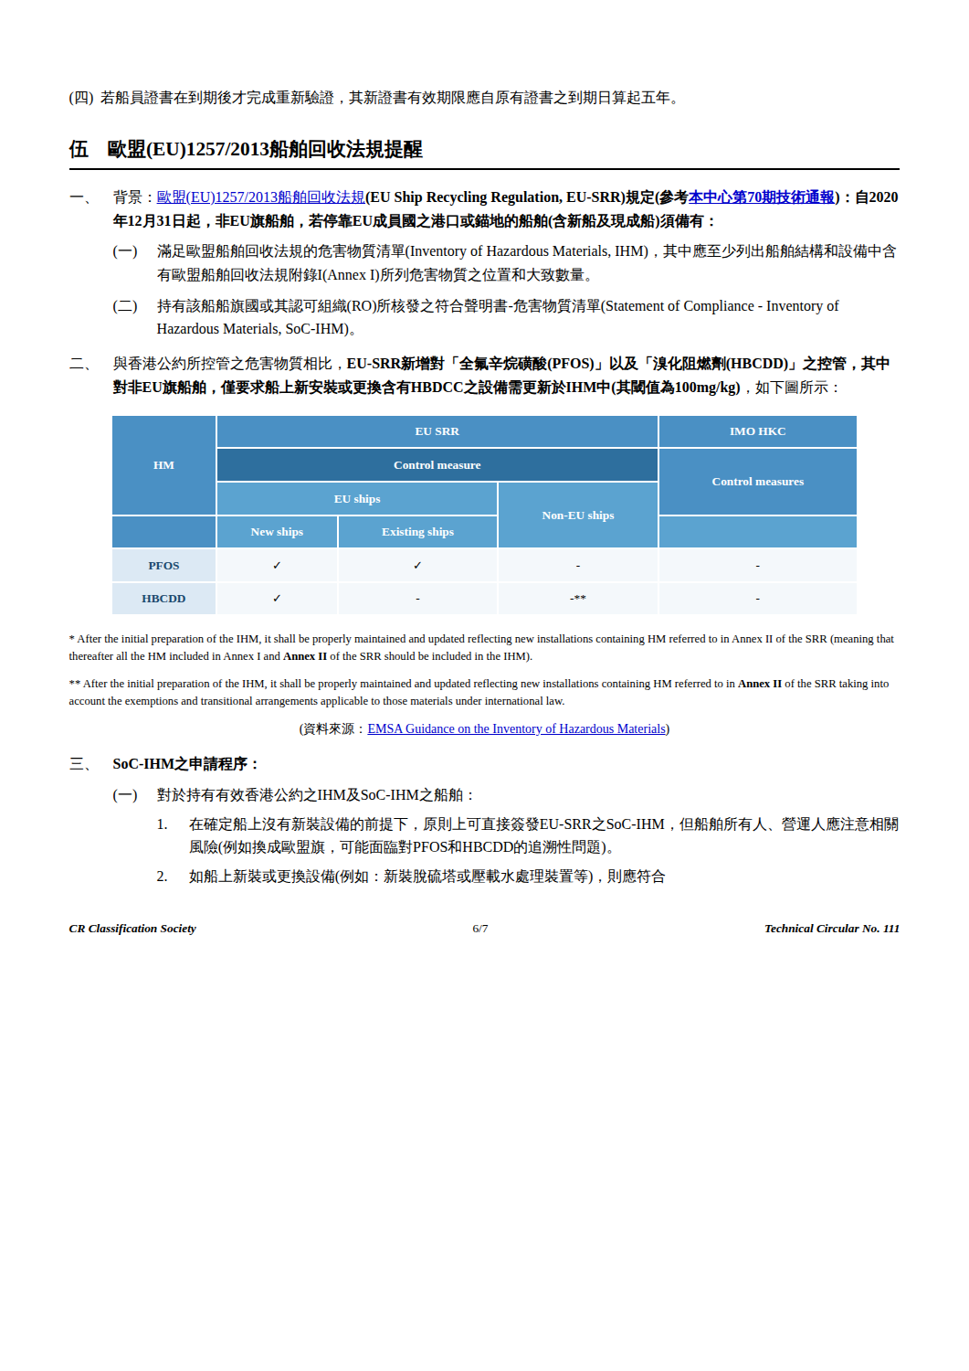(四) 若船員證書在到期後才完成重新驗證，其新證書有效期限應自原有證書之到期日算起五年。
伍歐盟(EU)1257/2013船舶回收法規提醒
一、 背景：歐盟(EU)1257/2013船舶回收法規(EU Ship Recycling Regulation, EU-SRR)規定(參考本中心第70期技術通報)：自2020年12月31日起，非EU旗船舶，若停靠EU成員國之港口或錨地的船舶(含新船及現成船)須備有：
(一) 滿足歐盟船舶回收法規的危害物質清單(Inventory of Hazardous Materials, IHM)，其中應至少列出船舶結構和設備中含有歐盟船舶回收法規附錄I(Annex I)所列危害物質之位置和大致數量。
(二) 持有該船船旗國或其認可組織(RO)所核發之符合聲明書-危害物質清單(Statement of Compliance - Inventory of Hazardous Materials, SoC-IHM)。
二、 與香港公約所控管之危害物質相比，EU-SRR新增對「全氟辛烷磺酸(PFOS)」以及「溴化阻燃劑(HBCDD)」之控管，其中對非EU旗船舶，僅要求船上新安裝或更換含有HBDCC之設備需更新於IHM中(其閾值為100mg/kg)，如下圖所示：
| HM | EU SRR | IMO HKC |
| Control measure | Control measures |
| EU ships | Non-EU ships |
| | New ships | Existing ships | |
| PFOS | ✓ | ✓ | - | - |
| HBCDD | ✓ | - | -** | - |
* After the initial preparation of the IHM, it shall be properly maintained and updated reflecting new installations containing HM referred to in Annex II of the SRR (meaning that thereafter all the HM included in Annex I and Annex II of the SRR should be included in the IHM).
** After the initial preparation of the IHM, it shall be properly maintained and updated reflecting new installations containing HM referred to in Annex II of the SRR taking into account the exemptions and transitional arrangements applicable to those materials under international law.
(資料來源：EMSA Guidance on the Inventory of Hazardous Materials)
三、 SoC-IHM之申請程序：
(一) 對於持有有效香港公約之IHM及SoC-IHM之船舶：
1. 在確定船上沒有新裝設備的前提下，原則上可直接簽發EU-SRR之SoC-IHM，但船舶所有人、營運人應注意相關風險(例如換成歐盟旗，可能面臨對PFOS和HBCDD的追溯性問題)。
2. 如船上新裝或更換設備(例如：新裝脫硫塔或壓載水處理裝置等)，則應符合
CR Classification Society 6/7 Technical Circular No. 111